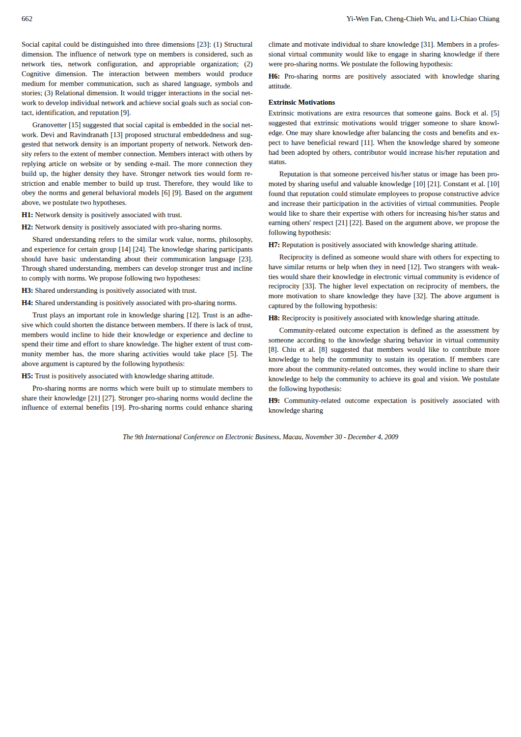662 Yi-Wen Fan, Cheng-Chieh Wu, and Li-Chiao Chiang
Social capital could be distinguished into three dimensions [23]: (1) Structural dimension. The influence of network type on members is considered, such as network ties, network configuration, and appropriable organization; (2) Cognitive dimension. The interaction between members would produce medium for member communication, such as shared language, symbols and stories; (3) Relational dimension. It would trigger interactions in the social network to develop individual network and achieve social goals such as social contact, identification, and reputation [9].
Granovetter [15] suggested that social capital is embedded in the social network. Devi and Ravindranath [13] proposed structural embeddedness and suggested that network density is an important property of network. Network density refers to the extent of member connection. Members interact with others by replying article on website or by sending e-mail. The more connection they build up, the higher density they have. Stronger network ties would form restriction and enable member to build up trust. Therefore, they would like to obey the norms and general behavioral models [6] [9]. Based on the argument above, we postulate two hypotheses.
H1: Network density is positively associated with trust.
H2: Network density is positively associated with pro-sharing norms.
Shared understanding refers to the similar work value, norms, philosophy, and experience for certain group [14] [24]. The knowledge sharing participants should have basic understanding about their communication language [23]. Through shared understanding, members can develop stronger trust and incline to comply with norms. We propose following two hypotheses:
H3: Shared understanding is positively associated with trust.
H4: Shared understanding is positively associated with pro-sharing norms.
Trust plays an important role in knowledge sharing [12]. Trust is an adhesive which could shorten the distance between members. If there is lack of trust, members would incline to hide their knowledge or experience and decline to spend their time and effort to share knowledge. The higher extent of trust community member has, the more sharing activities would take place [5]. The above argument is captured by the following hypothesis:
H5: Trust is positively associated with knowledge sharing attitude.
Pro-sharing norms are norms which were built up to stimulate members to share their knowledge [21] [27]. Stronger pro-sharing norms would decline the influence of external benefits [19]. Pro-sharing norms could enhance sharing climate and motivate individual to share knowledge [31]. Members in a professional virtual community would like to engage in sharing knowledge if there were pro-sharing norms. We postulate the following hypothesis:
H6: Pro-sharing norms are positively associated with knowledge sharing attitude.
Extrinsic Motivations
Extrinsic motivations are extra resources that someone gains. Bock et al. [5] suggested that extrinsic motivations would trigger someone to share knowledge. One may share knowledge after balancing the costs and benefits and expect to have beneficial reward [11]. When the knowledge shared by someone had been adopted by others, contributor would increase his/her reputation and status.
Reputation is that someone perceived his/her status or image has been promoted by sharing useful and valuable knowledge [10] [21]. Constant et al. [10] found that reputation could stimulate employees to propose constructive advice and increase their participation in the activities of virtual communities. People would like to share their expertise with others for increasing his/her status and earning others' respect [21] [22]. Based on the argument above, we propose the following hypothesis:
H7: Reputation is positively associated with knowledge sharing attitude.
Reciprocity is defined as someone would share with others for expecting to have similar returns or help when they in need [12]. Two strangers with weak-ties would share their knowledge in electronic virtual community is evidence of reciprocity [33]. The higher level expectation on reciprocity of members, the more motivation to share knowledge they have [32]. The above argument is captured by the following hypothesis:
H8: Reciprocity is positively associated with knowledge sharing attitude.
Community-related outcome expectation is defined as the assessment by someone according to the knowledge sharing behavior in virtual community [8]. Chiu et al. [8] suggested that members would like to contribute more knowledge to help the community to sustain its operation. If members care more about the community-related outcomes, they would incline to share their knowledge to help the community to achieve its goal and vision. We postulate the following hypothesis:
H9: Community-related outcome expectation is positively associated with knowledge sharing
The 9th International Conference on Electronic Business, Macau, November 30 - December 4, 2009